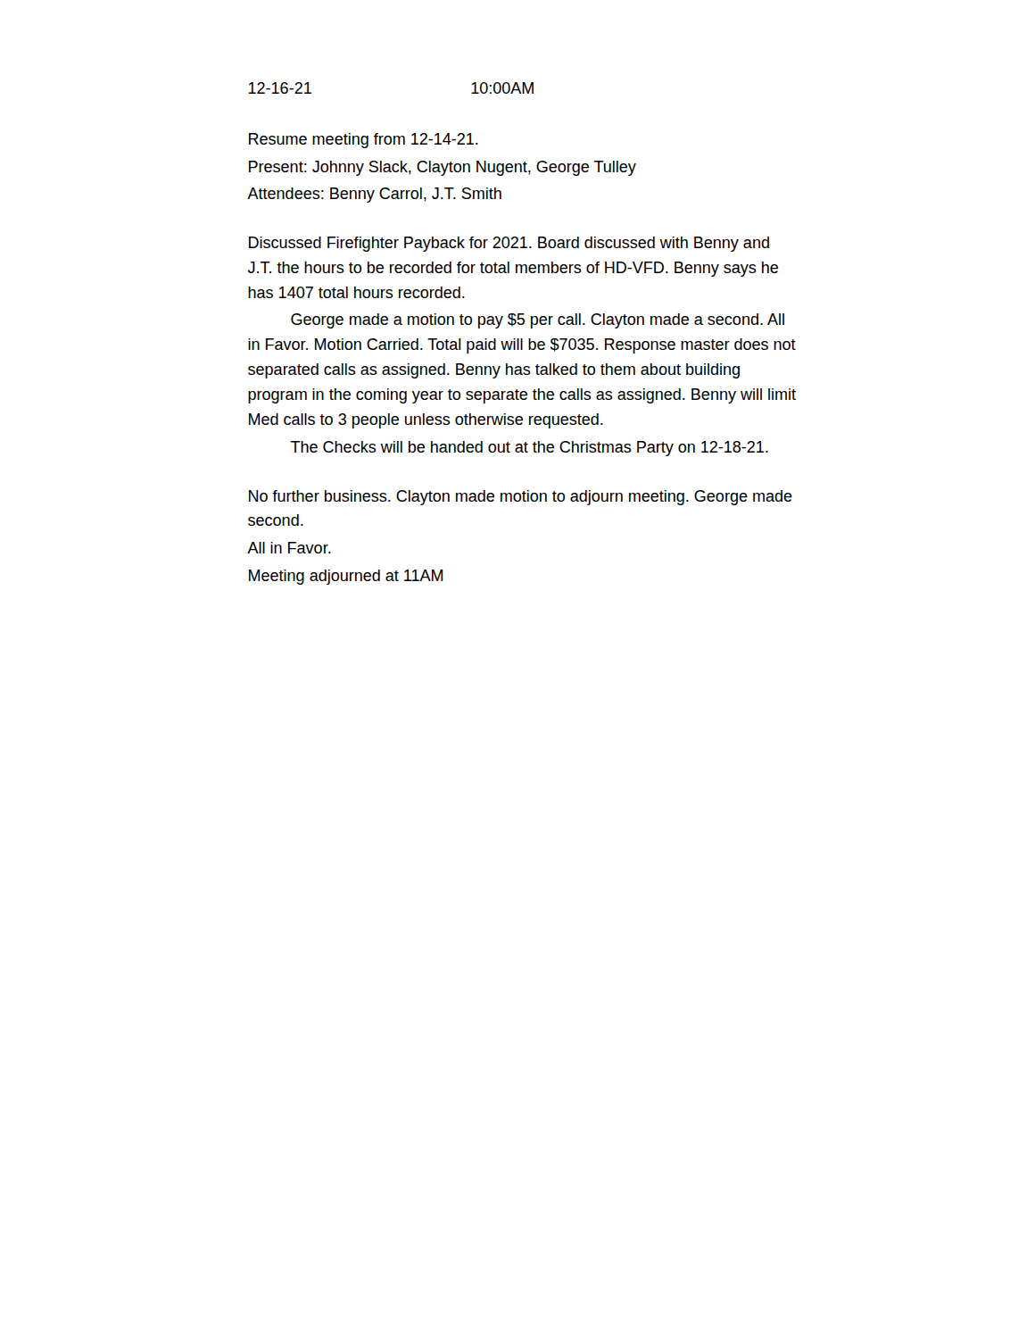12-16-2110:00AM
Resume meeting from 12-14-21.
Present: Johnny Slack, Clayton Nugent, George Tulley
Attendees: Benny Carrol, J.T. Smith
Discussed Firefighter Payback for 2021. Board discussed with Benny and J.T. the hours to be recorded for total members of HD-VFD. Benny says he has 1407 total hours recorded.
George made a motion to pay $5 per call. Clayton made a second. All in Favor. Motion Carried. Total paid will be $7035. Response master does not separated calls as assigned. Benny has talked to them about building program in the coming year to separate the calls as assigned. Benny will limit Med calls to 3 people unless otherwise requested.
The Checks will be handed out at the Christmas Party on 12-18-21.
No further business. Clayton made motion to adjourn meeting. George made second.
All in Favor.
Meeting adjourned at 11AM